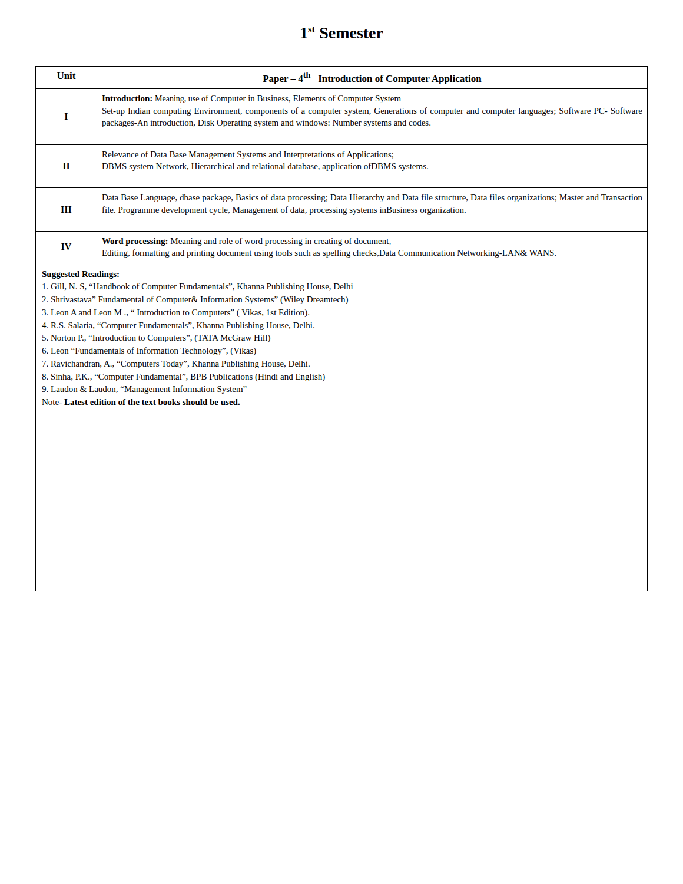1st Semester
| Unit | Paper – 4 th Introduction of Computer Application |
| --- | --- |
| I | Introduction: Meaning, use of Computer in Business, Elements of Computer System Set-up Indian computing Environment, components of a computer system, Generations of computer and computer languages; Software PC- Software packages-An introduction, Disk Operating system and windows: Number systems and codes. |
| II | Relevance of Data Base Management Systems and Interpretations of Applications; DBMS system Network, Hierarchical and relational database, application ofDBMS systems. |
| III | Data Base Language, dbase package, Basics of data processing; Data Hierarchy and Data file structure, Data files organizations; Master and Transaction file. Programme development cycle, Management of data, processing systems inBusiness organization. |
| IV | Word processing: Meaning and role of word processing in creating of document, Editing, formatting and printing document using tools such as spelling checks,Data Communication Networking-LAN& WANS. |
| Suggested Readings: 1. Gill, N. S, “Handbook of Computer Fundamentals”, Khanna Publishing House, Delhi 2. Shrivastava” Fundamental of Computer& Information Systems” (Wiley Dreamtech) 3. Leon A and Leon M ., “ Introduction to Computers” ( Vikas, 1st Edition). 4. R.S. Salaria, “Computer Fundamentals”, Khanna Publishing House, Delhi. 5. Norton P., “Introduction to Computers”, (TATA McGraw Hill) 6. Leon “Fundamentals of Information Technology”, (Vikas) 7. Ravichandran, A., “Computers Today”, Khanna Publishing House, Delhi. 8. Sinha, P.K., “Computer Fundamental”, BPB Publications (Hindi and English) 9. Laudon & Laudon, “Management Information System” Note- Latest edition of the text books should be used. |